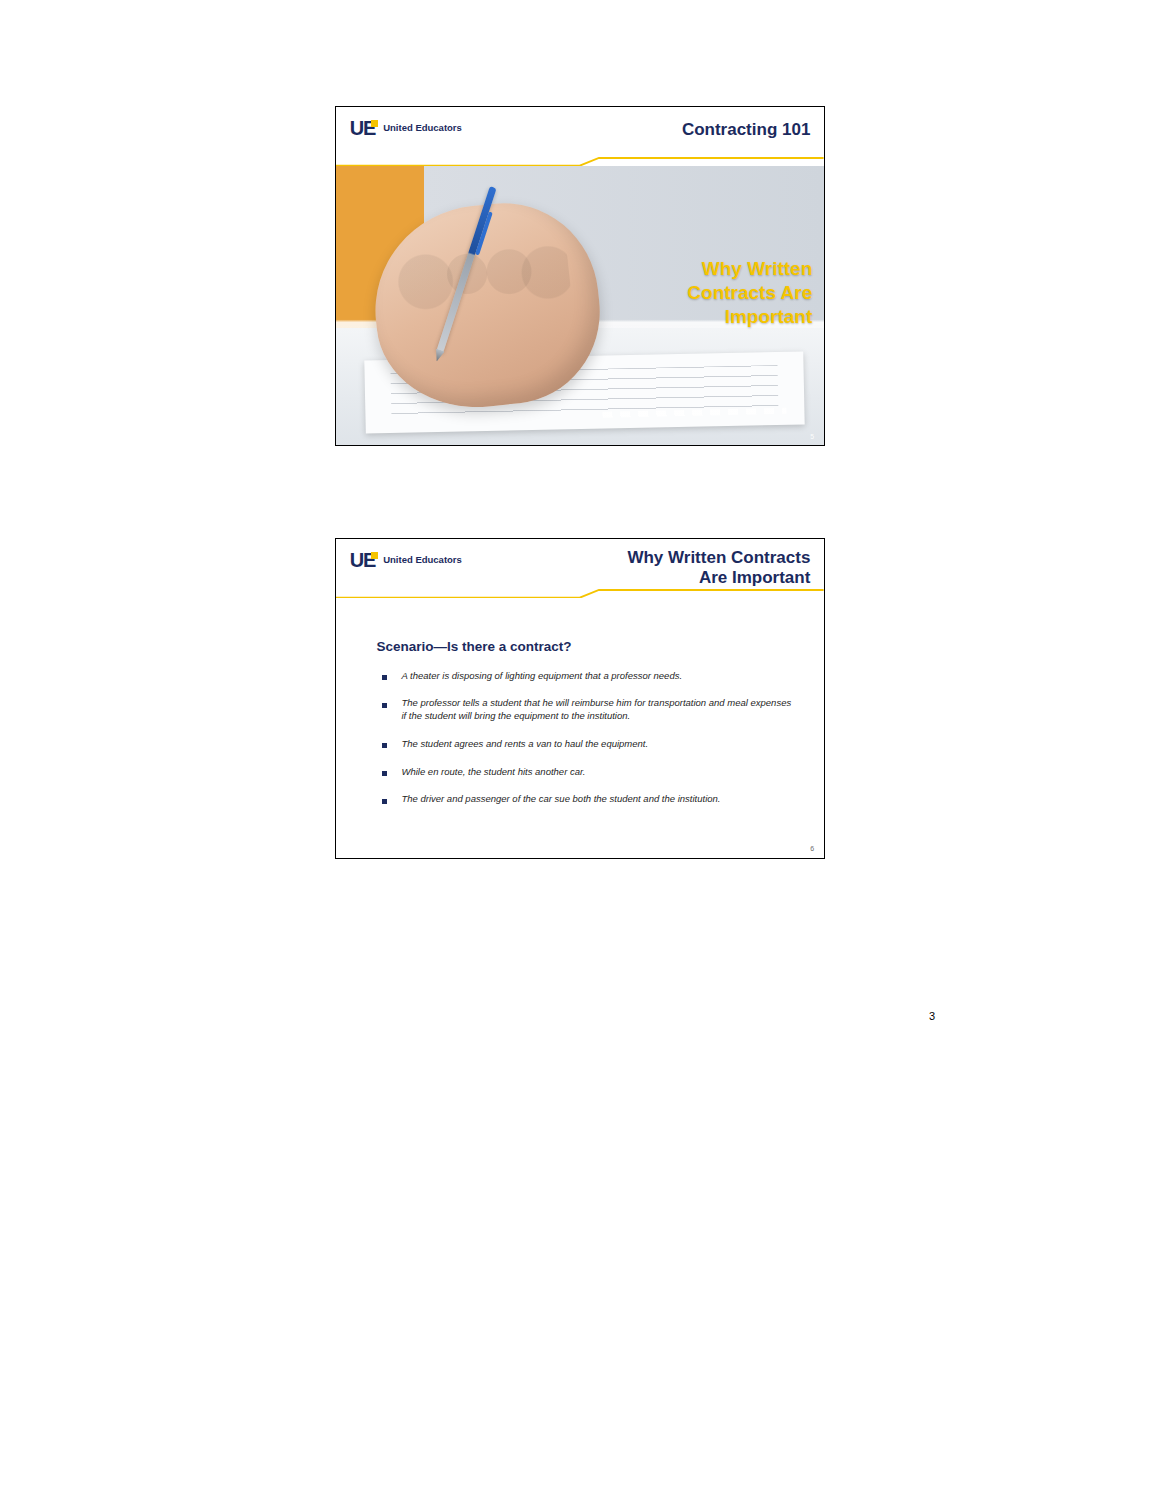UE United Educators
Contracting 101
Why Written
Contracts Are
Important
5
UE United Educators
Why Written Contracts
Are Important
Scenario—Is there a contract?
A theater is disposing of lighting equipment that a professor needs.
The professor tells a student that he will reimburse him for transportation and meal expenses if the student will bring the equipment to the institution.
The student agrees and rents a van to haul the equipment.
While en route, the student hits another car.
The driver and passenger of the car sue both the student and the institution.
6
3